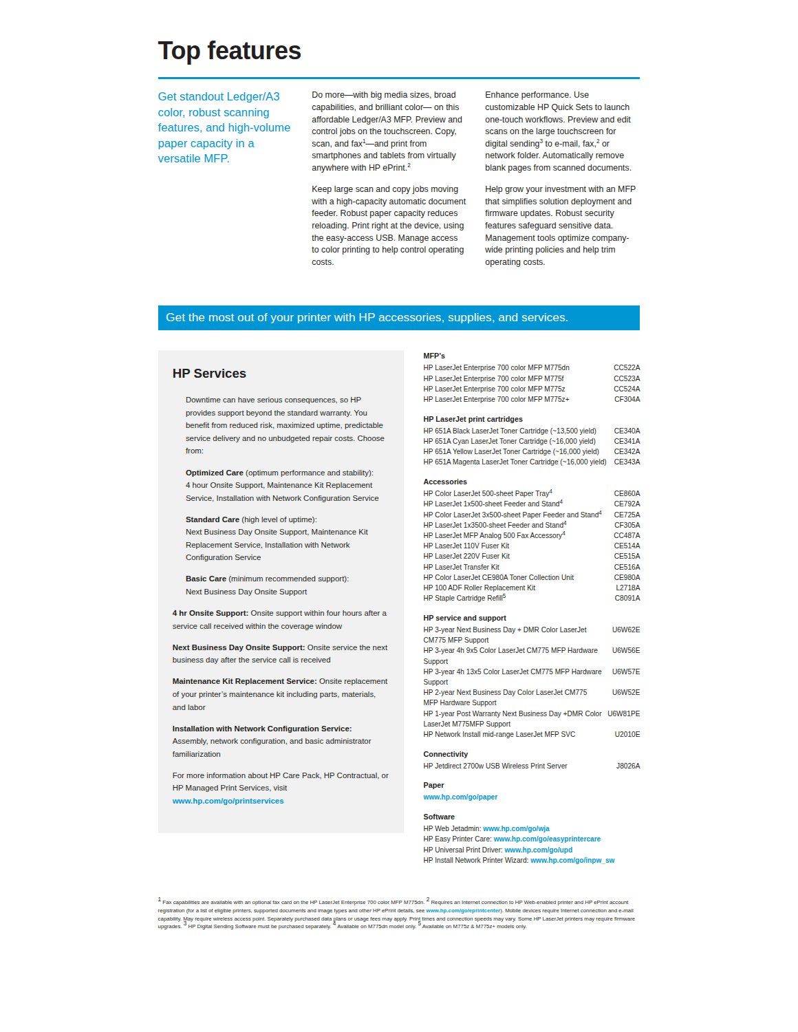Top features
Get standout Ledger/A3 color, robust scanning features, and high-volume paper capacity in a versatile MFP.
Do more—with big media sizes, broad capabilities, and brilliant color— on this affordable Ledger/A3 MFP. Preview and control jobs on the touchscreen. Copy, scan, and fax1—and print from smartphones and tablets from virtually anywhere with HP ePrint.2
Keep large scan and copy jobs moving with a high-capacity automatic document feeder. Robust paper capacity reduces reloading. Print right at the device, using the easy-access USB. Manage access to color printing to help control operating costs.
Enhance performance. Use customizable HP Quick Sets to launch one-touch workflows. Preview and edit scans on the large touchscreen for digital sending3 to e-mail, fax,2 or network folder. Automatically remove blank pages from scanned documents.
Help grow your investment with an MFP that simplifies solution deployment and firmware updates. Robust security features safeguard sensitive data. Management tools optimize company-wide printing policies and help trim operating costs.
Get the most out of your printer with HP accessories, supplies, and services.
HP Services
Downtime can have serious consequences, so HP provides support beyond the standard warranty. You benefit from reduced risk, maximized uptime, predictable service delivery and no unbudgeted repair costs. Choose from:
Optimized Care (optimum performance and stability):
4 hour Onsite Support, Maintenance Kit Replacement Service, Installation with Network Configuration Service
Standard Care (high level of uptime):
Next Business Day Onsite Support, Maintenance Kit Replacement Service, Installation with Network Configuration Service
Basic Care (minimum recommended support):
Next Business Day Onsite Support
4 hr Onsite Support: Onsite support within four hours after a service call received within the coverage window
Next Business Day Onsite Support: Onsite service the next business day after the service call is received
Maintenance Kit Replacement Service: Onsite replacement of your printer’s maintenance kit including parts, materials, and labor
Installation with Network Configuration Service: Assembly, network configuration, and basic administrator familiarization
For more information about HP Care Pack, HP Contractual, or HP Managed Print Services, visit www.hp.com/go/printservices
MFP’s
| HP LaserJet Enterprise 700 color MFP M775dn | CC522A |
| HP LaserJet Enterprise 700 color MFP M775f | CC523A |
| HP LaserJet Enterprise 700 color MFP M775z | CC524A |
| HP LaserJet Enterprise 700 color MFP M775z+ | CF304A |
HP LaserJet print cartridges
| HP 651A Black LaserJet Toner Cartridge (~13,500 yield) | CE340A |
| HP 651A Cyan LaserJet Toner Cartridge (~16,000 yield) | CE341A |
| HP 651A Yellow LaserJet Toner Cartridge (~16,000 yield) | CE342A |
| HP 651A Magenta LaserJet Toner Cartridge (~16,000 yield) | CE343A |
Accessories
| HP Color LaserJet 500-sheet Paper Tray 4 | CE860A |
| HP LaserJet 1x500-sheet Feeder and Stand 4 | CE792A |
| HP Color LaserJet 3x500-sheet Paper Feeder and Stand 4 | CE725A |
| HP LaserJet 1x3500-sheet Feeder and Stand 4 | CF305A |
| HP LaserJet MFP Analog 500 Fax Accessory 4 | CC487A |
| HP LaserJet 110V Fuser Kit | CE514A |
| HP LaserJet 220V Fuser Kit | CE515A |
| HP LaserJet Transfer Kit | CE516A |
| HP Color LaserJet CE980A Toner Collection Unit | CE980A |
| HP 100 ADF Roller Replacement Kit | L2718A |
| HP Staple Cartridge Refill 5 | C8091A |
HP service and support
| HP 3-year Next Business Day + DMR Color LaserJet CM775 MFP Support | U6W62E |
| HP 3-year 4h 9x5 Color LaserJet CM775 MFP Hardware Support | U6W56E |
| HP 3-year 4h 13x5 Color LaserJet CM775 MFP Hardware Support | U6W57E |
| HP 2-year Next Business Day Color LaserJet CM775 MFP Hardware Support | U6W52E |
| HP 1-year Post Warranty Next Business Day +DMR Color LaserJet M775MFP Support | U6W81PE |
| HP Network Install mid-range LaserJet MFP SVC | U2010E |
Connectivity
| HP Jetdirect 2700w USB Wireless Print Server | J8026A |
Paper
www.hp.com/go/paper
Software
HP Web Jetadmin: www.hp.com/go/wja
HP Easy Printer Care: www.hp.com/go/easyprintercare
HP Universal Print Driver: www.hp.com/go/upd
HP Install Network Printer Wizard: www.hp.com/go/inpw_sw
1 Fax capabilities are available with an optional fax card on the HP LaserJet Enterprise 700 color MFP M775dn. 2 Requires an Internet connection to HP Web-enabled printer and HP ePrint account registration (for a list of eligible printers, supported documents and image types and other HP ePrint details, see www.hp.com/go/eprintcenter). Mobile devices require Internet connection and e-mail capability. May require wireless access point. Separately purchased data plans or usage fees may apply. Print times and connection speeds may vary. Some HP LaserJet printers may require firmware upgrades. 3 HP Digital Sending Software must be purchased separately. 4 Available on M775dn model only. 5 Available on M775z & M775z+ models only.